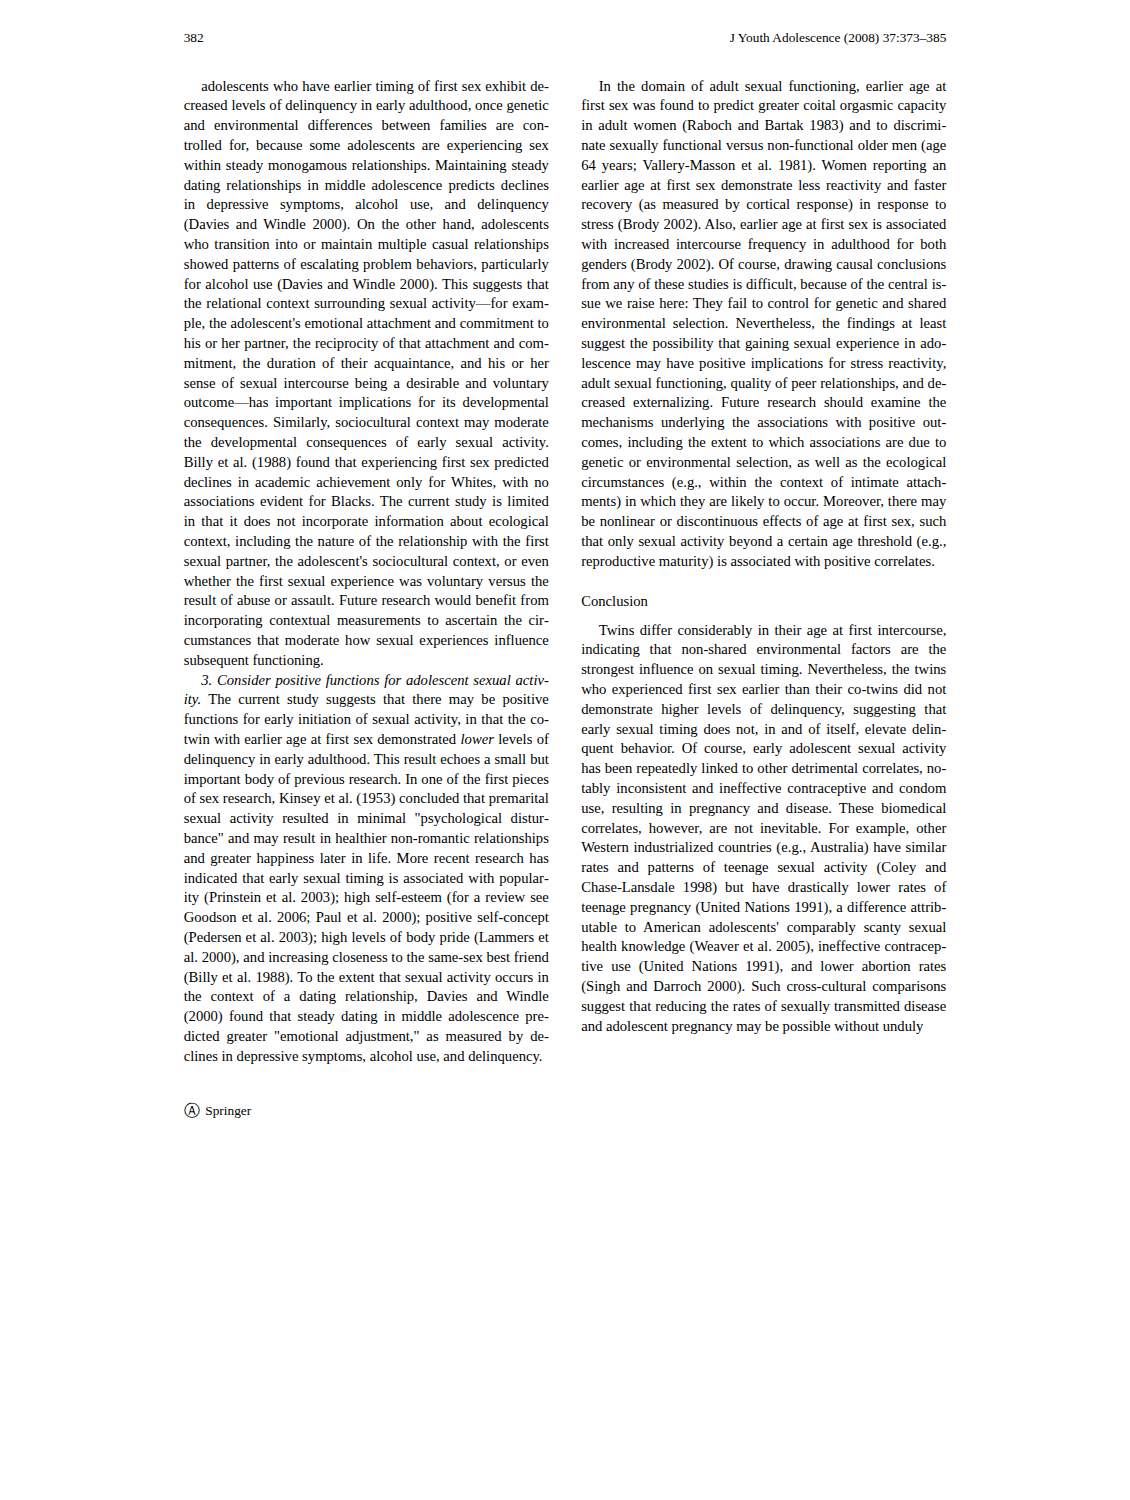382 J Youth Adolescence (2008) 37:373–385
adolescents who have earlier timing of first sex exhibit decreased levels of delinquency in early adulthood, once genetic and environmental differences between families are controlled for, because some adolescents are experiencing sex within steady monogamous relationships. Maintaining steady dating relationships in middle adolescence predicts declines in depressive symptoms, alcohol use, and delinquency (Davies and Windle 2000). On the other hand, adolescents who transition into or maintain multiple casual relationships showed patterns of escalating problem behaviors, particularly for alcohol use (Davies and Windle 2000). This suggests that the relational context surrounding sexual activity—for example, the adolescent's emotional attachment and commitment to his or her partner, the reciprocity of that attachment and commitment, the duration of their acquaintance, and his or her sense of sexual intercourse being a desirable and voluntary outcome—has important implications for its developmental consequences. Similarly, sociocultural context may moderate the developmental consequences of early sexual activity. Billy et al. (1988) found that experiencing first sex predicted declines in academic achievement only for Whites, with no associations evident for Blacks. The current study is limited in that it does not incorporate information about ecological context, including the nature of the relationship with the first sexual partner, the adolescent's sociocultural context, or even whether the first sexual experience was voluntary versus the result of abuse or assault. Future research would benefit from incorporating contextual measurements to ascertain the circumstances that moderate how sexual experiences influence subsequent functioning.
3. Consider positive functions for adolescent sexual activity. The current study suggests that there may be positive functions for early initiation of sexual activity, in that the co-twin with earlier age at first sex demonstrated lower levels of delinquency in early adulthood. This result echoes a small but important body of previous research. In one of the first pieces of sex research, Kinsey et al. (1953) concluded that premarital sexual activity resulted in minimal "psychological disturbance" and may result in healthier non-romantic relationships and greater happiness later in life. More recent research has indicated that early sexual timing is associated with popularity (Prinstein et al. 2003); high self-esteem (for a review see Goodson et al. 2006; Paul et al. 2000); positive self-concept (Pedersen et al. 2003); high levels of body pride (Lammers et al. 2000), and increasing closeness to the same-sex best friend (Billy et al. 1988). To the extent that sexual activity occurs in the context of a dating relationship, Davies and Windle (2000) found that steady dating in middle adolescence predicted greater "emotional adjustment," as measured by declines in depressive symptoms, alcohol use, and delinquency.
In the domain of adult sexual functioning, earlier age at first sex was found to predict greater coital orgasmic capacity in adult women (Raboch and Bartak 1983) and to discriminate sexually functional versus non-functional older men (age 64 years; Vallery-Masson et al. 1981). Women reporting an earlier age at first sex demonstrate less reactivity and faster recovery (as measured by cortical response) in response to stress (Brody 2002). Also, earlier age at first sex is associated with increased intercourse frequency in adulthood for both genders (Brody 2002). Of course, drawing causal conclusions from any of these studies is difficult, because of the central issue we raise here: They fail to control for genetic and shared environmental selection. Nevertheless, the findings at least suggest the possibility that gaining sexual experience in adolescence may have positive implications for stress reactivity, adult sexual functioning, quality of peer relationships, and decreased externalizing. Future research should examine the mechanisms underlying the associations with positive outcomes, including the extent to which associations are due to genetic or environmental selection, as well as the ecological circumstances (e.g., within the context of intimate attachments) in which they are likely to occur. Moreover, there may be nonlinear or discontinuous effects of age at first sex, such that only sexual activity beyond a certain age threshold (e.g., reproductive maturity) is associated with positive correlates.
Conclusion
Twins differ considerably in their age at first intercourse, indicating that non-shared environmental factors are the strongest influence on sexual timing. Nevertheless, the twins who experienced first sex earlier than their co-twins did not demonstrate higher levels of delinquency, suggesting that early sexual timing does not, in and of itself, elevate delinquent behavior. Of course, early adolescent sexual activity has been repeatedly linked to other detrimental correlates, notably inconsistent and ineffective contraceptive and condom use, resulting in pregnancy and disease. These biomedical correlates, however, are not inevitable. For example, other Western industrialized countries (e.g., Australia) have similar rates and patterns of teenage sexual activity (Coley and Chase-Lansdale 1998) but have drastically lower rates of teenage pregnancy (United Nations 1991), a difference attributable to American adolescents' comparably scanty sexual health knowledge (Weaver et al. 2005), ineffective contraceptive use (United Nations 1991), and lower abortion rates (Singh and Darroch 2000). Such cross-cultural comparisons suggest that reducing the rates of sexually transmitted disease and adolescent pregnancy may be possible without unduly
ⒶSpringer